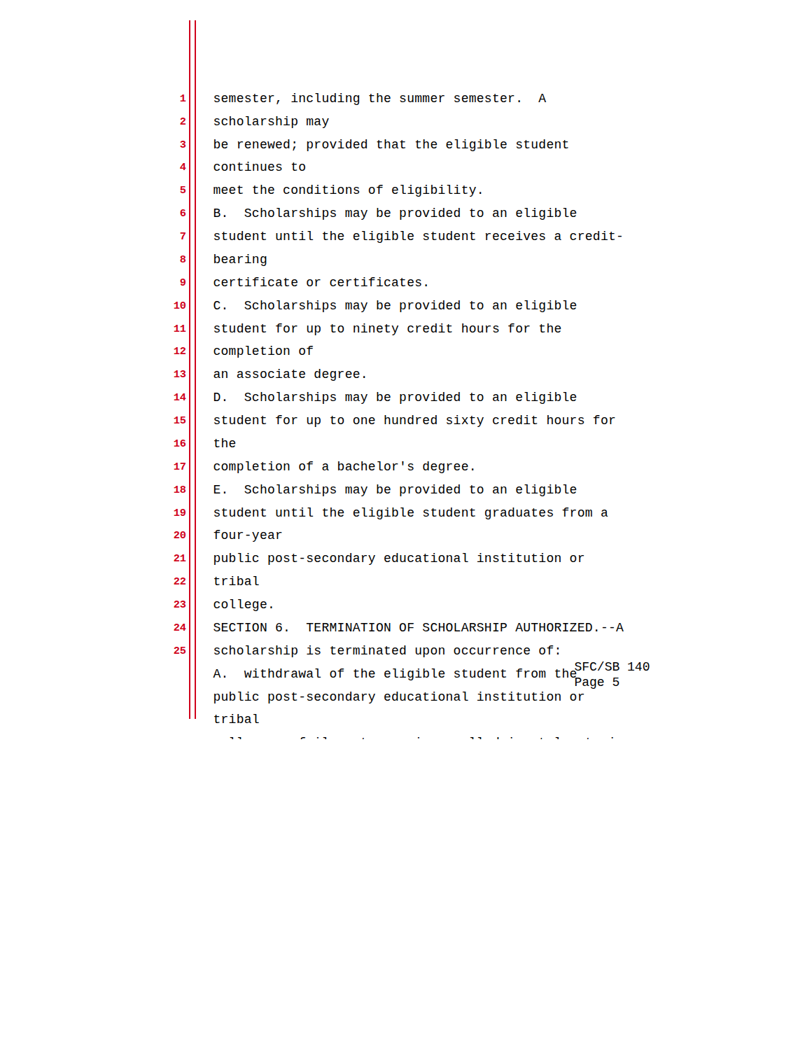1
2
3
4
5
6
7
8
9
10
11
12
13
14
15
16
17
18
19
20
21
22
23
24
25
semester, including the summer semester. A scholarship may
be renewed; provided that the eligible student continues to
meet the conditions of eligibility.
B. Scholarships may be provided to an eligible
student until the eligible student receives a credit-bearing
certificate or certificates.
C. Scholarships may be provided to an eligible
student for up to ninety credit hours for the completion of
an associate degree.
D. Scholarships may be provided to an eligible
student for up to one hundred sixty credit hours for the
completion of a bachelor's degree.
E. Scholarships may be provided to an eligible
student until the eligible student graduates from a four-year
public post-secondary educational institution or tribal
college.
SECTION 6. TERMINATION OF SCHOLARSHIP AUTHORIZED.--A
scholarship is terminated upon occurrence of:
A. withdrawal of the eligible student from the
public post-secondary educational institution or tribal
college or failure to remain enrolled in at least six credit
hours per semester, excluding the summer semester;
B. failure of the eligible student to
achieve satisfactory academic progress set by the public
post-secondary educational institution or tribal college; or
SFC/SB 140
Page 5